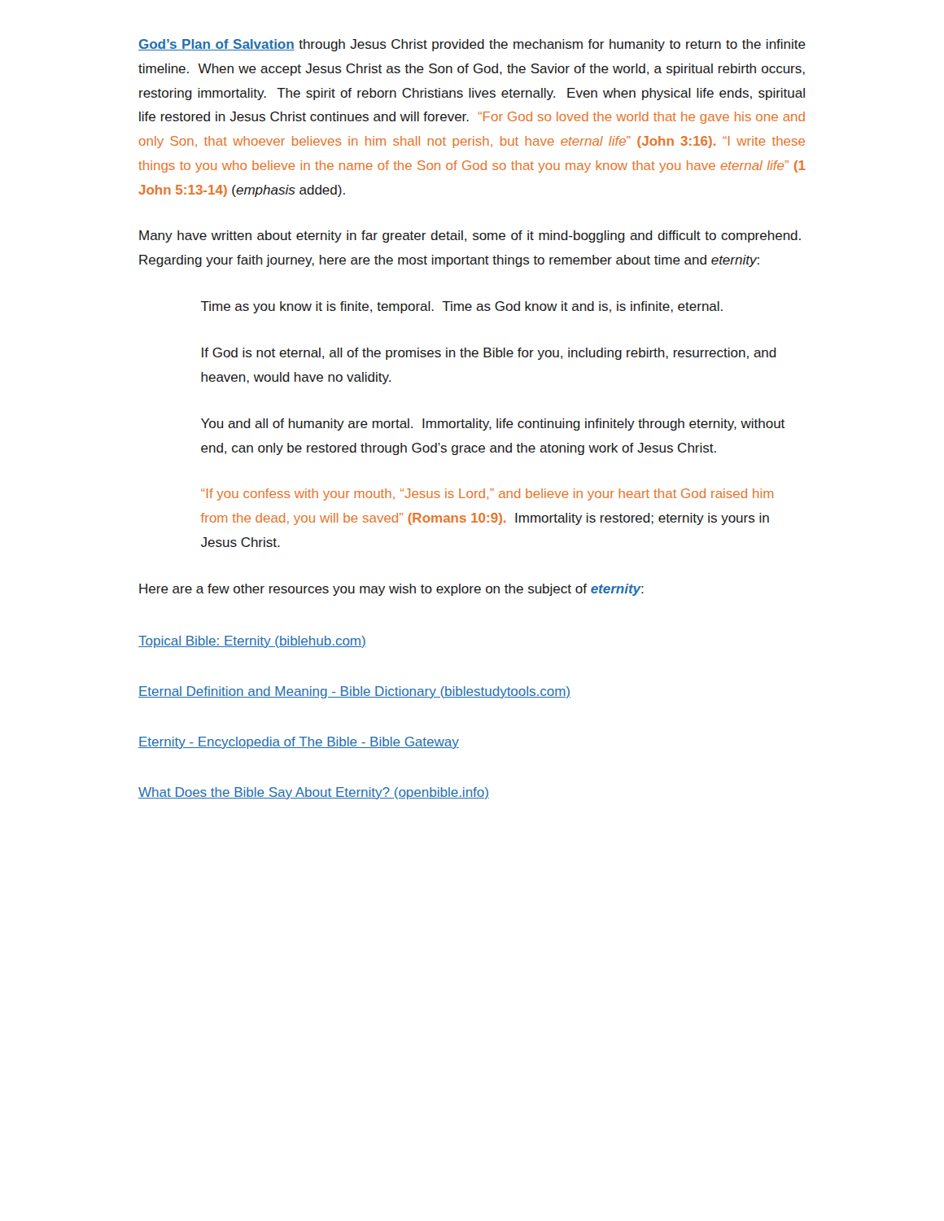God’s Plan of Salvation through Jesus Christ provided the mechanism for humanity to return to the infinite timeline. When we accept Jesus Christ as the Son of God, the Savior of the world, a spiritual rebirth occurs, restoring immortality. The spirit of reborn Christians lives eternally. Even when physical life ends, spiritual life restored in Jesus Christ continues and will forever. “For God so loved the world that he gave his one and only Son, that whoever believes in him shall not perish, but have eternal life” (John 3:16). “I write these things to you who believe in the name of the Son of God so that you may know that you have eternal life” (1 John 5:13-14) (emphasis added).
Many have written about eternity in far greater detail, some of it mind-boggling and difficult to comprehend. Regarding your faith journey, here are the most important things to remember about time and eternity:
Time as you know it is finite, temporal. Time as God know it and is, is infinite, eternal.
If God is not eternal, all of the promises in the Bible for you, including rebirth, resurrection, and heaven, would have no validity.
You and all of humanity are mortal. Immortality, life continuing infinitely through eternity, without end, can only be restored through God’s grace and the atoning work of Jesus Christ.
“If you confess with your mouth, “Jesus is Lord,” and believe in your heart that God raised him from the dead, you will be saved” (Romans 10:9). Immortality is restored; eternity is yours in Jesus Christ.
Here are a few other resources you may wish to explore on the subject of eternity:
Topical Bible: Eternity (biblehub.com)
Eternal Definition and Meaning - Bible Dictionary (biblestudytools.com)
Eternity - Encyclopedia of The Bible - Bible Gateway
What Does the Bible Say About Eternity? (openbible.info)